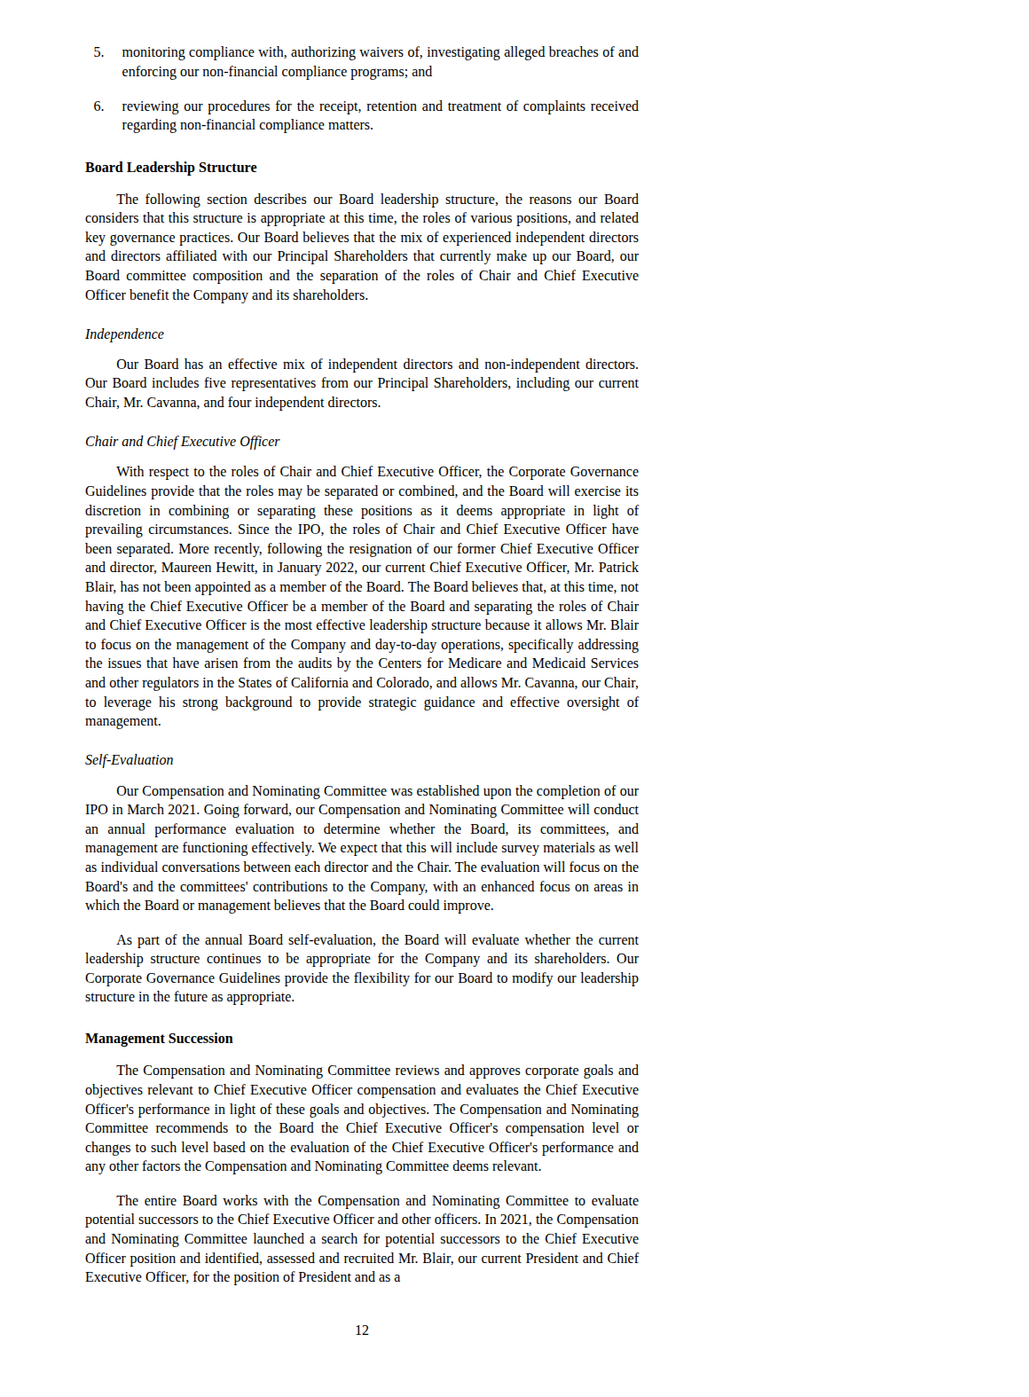5. monitoring compliance with, authorizing waivers of, investigating alleged breaches of and enforcing our non-financial compliance programs; and
6. reviewing our procedures for the receipt, retention and treatment of complaints received regarding non-financial compliance matters.
Board Leadership Structure
The following section describes our Board leadership structure, the reasons our Board considers that this structure is appropriate at this time, the roles of various positions, and related key governance practices. Our Board believes that the mix of experienced independent directors and directors affiliated with our Principal Shareholders that currently make up our Board, our Board committee composition and the separation of the roles of Chair and Chief Executive Officer benefit the Company and its shareholders.
Independence
Our Board has an effective mix of independent directors and non-independent directors. Our Board includes five representatives from our Principal Shareholders, including our current Chair, Mr. Cavanna, and four independent directors.
Chair and Chief Executive Officer
With respect to the roles of Chair and Chief Executive Officer, the Corporate Governance Guidelines provide that the roles may be separated or combined, and the Board will exercise its discretion in combining or separating these positions as it deems appropriate in light of prevailing circumstances. Since the IPO, the roles of Chair and Chief Executive Officer have been separated. More recently, following the resignation of our former Chief Executive Officer and director, Maureen Hewitt, in January 2022, our current Chief Executive Officer, Mr. Patrick Blair, has not been appointed as a member of the Board. The Board believes that, at this time, not having the Chief Executive Officer be a member of the Board and separating the roles of Chair and Chief Executive Officer is the most effective leadership structure because it allows Mr. Blair to focus on the management of the Company and day-to-day operations, specifically addressing the issues that have arisen from the audits by the Centers for Medicare and Medicaid Services and other regulators in the States of California and Colorado, and allows Mr. Cavanna, our Chair, to leverage his strong background to provide strategic guidance and effective oversight of management.
Self-Evaluation
Our Compensation and Nominating Committee was established upon the completion of our IPO in March 2021. Going forward, our Compensation and Nominating Committee will conduct an annual performance evaluation to determine whether the Board, its committees, and management are functioning effectively. We expect that this will include survey materials as well as individual conversations between each director and the Chair. The evaluation will focus on the Board's and the committees' contributions to the Company, with an enhanced focus on areas in which the Board or management believes that the Board could improve.
As part of the annual Board self-evaluation, the Board will evaluate whether the current leadership structure continues to be appropriate for the Company and its shareholders. Our Corporate Governance Guidelines provide the flexibility for our Board to modify our leadership structure in the future as appropriate.
Management Succession
The Compensation and Nominating Committee reviews and approves corporate goals and objectives relevant to Chief Executive Officer compensation and evaluates the Chief Executive Officer's performance in light of these goals and objectives. The Compensation and Nominating Committee recommends to the Board the Chief Executive Officer's compensation level or changes to such level based on the evaluation of the Chief Executive Officer's performance and any other factors the Compensation and Nominating Committee deems relevant.
The entire Board works with the Compensation and Nominating Committee to evaluate potential successors to the Chief Executive Officer and other officers. In 2021, the Compensation and Nominating Committee launched a search for potential successors to the Chief Executive Officer position and identified, assessed and recruited Mr. Blair, our current President and Chief Executive Officer, for the position of President and as a
12